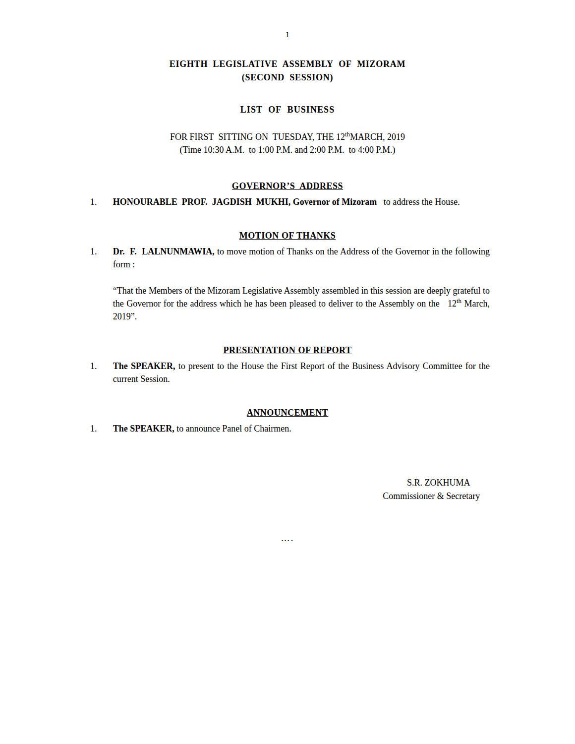1
EIGHTH LEGISLATIVE ASSEMBLY OF MIZORAM (SECOND SESSION)
LIST OF BUSINESS
FOR FIRST SITTING ON TUESDAY, THE 12thMARCH, 2019
(Time 10:30 A.M. to 1:00 P.M. and 2:00 P.M. to 4:00 P.M.)
GOVERNOR’S ADDRESS
HONOURABLE PROF. JAGDISH MUKHI, Governor of Mizoram to address the House.
MOTION OF THANKS
Dr. F. LALNUNMAWIA, to move motion of Thanks on the Address of the Governor in the following form :
“That the Members of the Mizoram Legislative Assembly assembled in this session are deeply grateful to the Governor for the address which he has been pleased to deliver to the Assembly on the 12th March, 2019”.
PRESENTATION OF REPORT
The SPEAKER, to present to the House the First Report of the Business Advisory Committee for the current Session.
ANNOUNCEMENT
The SPEAKER, to announce Panel of Chairmen.
S.R. ZOKHUMA Commissioner & Secretary
….